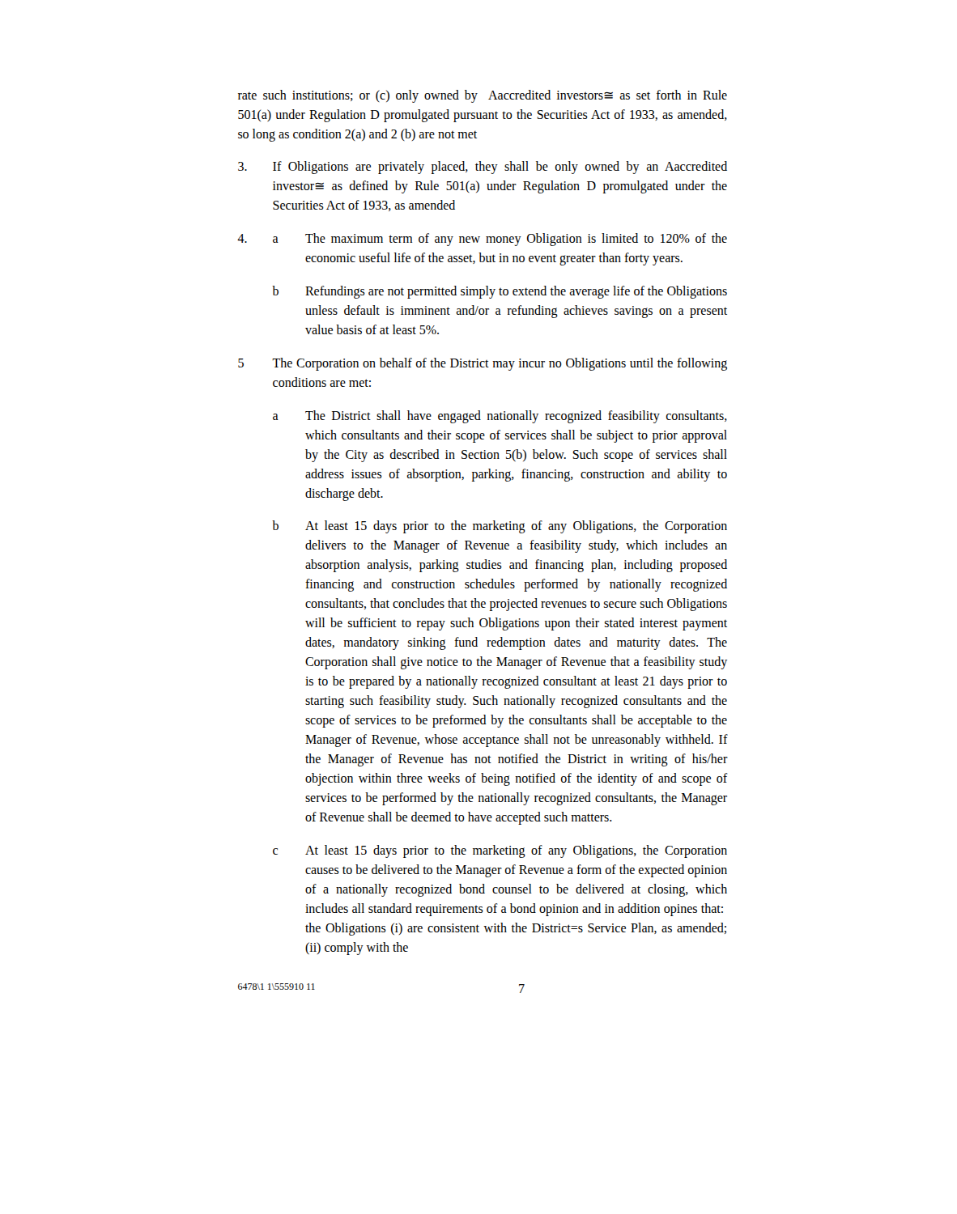rate such institutions; or (c) only owned by Aaccredited investors≅ as set forth in Rule 501(a) under Regulation D promulgated pursuant to the Securities Act of 1933, as amended, so long as condition 2(a) and 2 (b) are not met
3.
If Obligations are privately placed, they shall be only owned by an Aaccredited investor≅ as defined by Rule 501(a) under Regulation D promulgated under the Securities Act of 1933, as amended
4.
a
The maximum term of any new money Obligation is limited to 120% of the economic useful life of the asset, but in no event greater than forty years.
b
Refundings are not permitted simply to extend the average life of the Obligations unless default is imminent and/or a refunding achieves savings on a present value basis of at least 5%.
5
The Corporation on behalf of the District may incur no Obligations until the following conditions are met:
a
The District shall have engaged nationally recognized feasibility consultants, which consultants and their scope of services shall be subject to prior approval by the City as described in Section 5(b) below. Such scope of services shall address issues of absorption, parking, financing, construction and ability to discharge debt.
b
At least 15 days prior to the marketing of any Obligations, the Corporation delivers to the Manager of Revenue a feasibility study, which includes an absorption analysis, parking studies and financing plan, including proposed financing and construction schedules performed by nationally recognized consultants, that concludes that the projected revenues to secure such Obligations will be sufficient to repay such Obligations upon their stated interest payment dates, mandatory sinking fund redemption dates and maturity dates. The Corporation shall give notice to the Manager of Revenue that a feasibility study is to be prepared by a nationally recognized consultant at least 21 days prior to starting such feasibility study. Such nationally recognized consultants and the scope of services to be preformed by the consultants shall be acceptable to the Manager of Revenue, whose acceptance shall not be unreasonably withheld. If the Manager of Revenue has not notified the District in writing of his/her objection within three weeks of being notified of the identity of and scope of services to be performed by the nationally recognized consultants, the Manager of Revenue shall be deemed to have accepted such matters.
c
At least 15 days prior to the marketing of any Obligations, the Corporation causes to be delivered to the Manager of Revenue a form of the expected opinion of a nationally recognized bond counsel to be delivered at closing, which includes all standard requirements of a bond opinion and in addition opines that: the Obligations (i) are consistent with the District=s Service Plan, as amended; (ii) comply with the
6478\1 1\555910 11
7